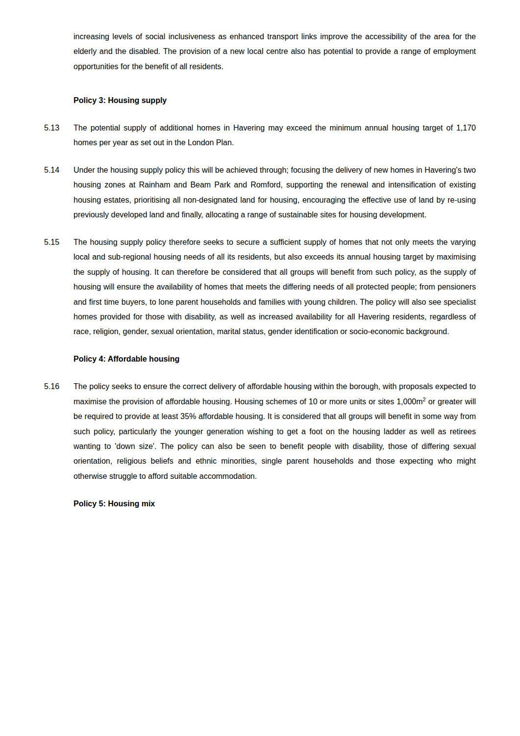increasing levels of social inclusiveness as enhanced transport links improve the accessibility of the area for the elderly and the disabled. The provision of a new local centre also has potential to provide a range of employment opportunities for the benefit of all residents.
Policy 3: Housing supply
5.13 The potential supply of additional homes in Havering may exceed the minimum annual housing target of 1,170 homes per year as set out in the London Plan.
5.14 Under the housing supply policy this will be achieved through; focusing the delivery of new homes in Havering's two housing zones at Rainham and Beam Park and Romford, supporting the renewal and intensification of existing housing estates, prioritising all non-designated land for housing, encouraging the effective use of land by re-using previously developed land and finally, allocating a range of sustainable sites for housing development.
5.15 The housing supply policy therefore seeks to secure a sufficient supply of homes that not only meets the varying local and sub-regional housing needs of all its residents, but also exceeds its annual housing target by maximising the supply of housing. It can therefore be considered that all groups will benefit from such policy, as the supply of housing will ensure the availability of homes that meets the differing needs of all protected people; from pensioners and first time buyers, to lone parent households and families with young children. The policy will also see specialist homes provided for those with disability, as well as increased availability for all Havering residents, regardless of race, religion, gender, sexual orientation, marital status, gender identification or socio-economic background.
Policy 4: Affordable housing
5.16 The policy seeks to ensure the correct delivery of affordable housing within the borough, with proposals expected to maximise the provision of affordable housing. Housing schemes of 10 or more units or sites 1,000m2 or greater will be required to provide at least 35% affordable housing. It is considered that all groups will benefit in some way from such policy, particularly the younger generation wishing to get a foot on the housing ladder as well as retirees wanting to 'down size'. The policy can also be seen to benefit people with disability, those of differing sexual orientation, religious beliefs and ethnic minorities, single parent households and those expecting who might otherwise struggle to afford suitable accommodation.
Policy 5: Housing mix